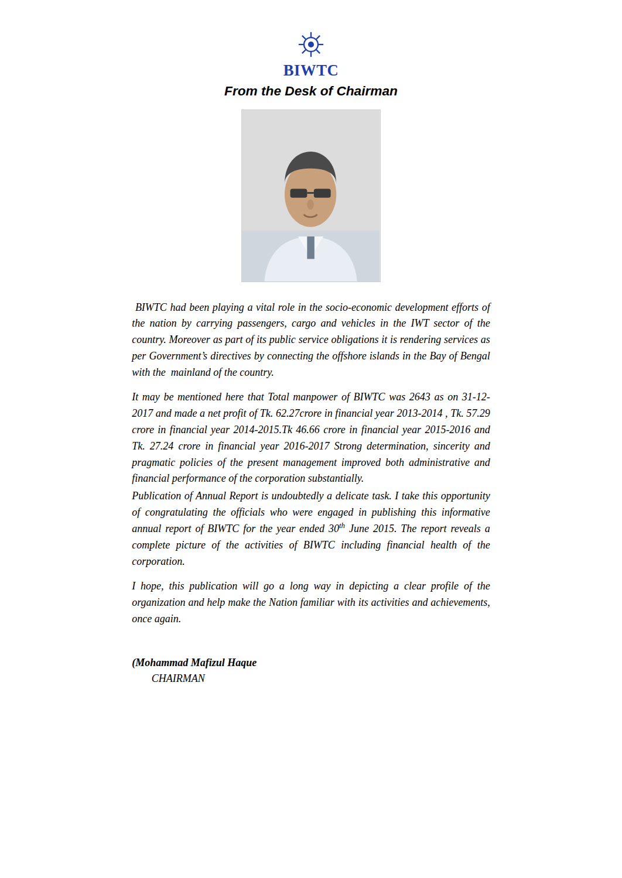BIWTC
From the Desk of Chairman
BIWTC had been playing a vital role in the socio-economic development efforts of the nation by carrying passengers, cargo and vehicles in the IWT sector of the country. Moreover as part of its public service obligations it is rendering services as per Government’s directives by connecting the offshore islands in the Bay of Bengal with the mainland of the country.
It may be mentioned here that Total manpower of BIWTC was 2643 as on 31-12-2017 and made a net profit of Tk. 62.27crore in financial year 2013-2014 , Tk. 57.29 crore in financial year 2014-2015.Tk 46.66 crore in financial year 2015-2016 and Tk. 27.24 crore in financial year 2016-2017 Strong determination, sincerity and pragmatic policies of the present management improved both administrative and financial performance of the corporation substantially.
Publication of Annual Report is undoubtedly a delicate task. I take this opportunity of congratulating the officials who were engaged in publishing this informative annual report of BIWTC for the year ended 30th June 2015. The report reveals a complete picture of the activities of BIWTC including financial health of the corporation.
I hope, this publication will go a long way in depicting a clear profile of the organization and help make the Nation familiar with its activities and achievements, once again.
(Mohammad Mafizul Haque CHAIRMAN